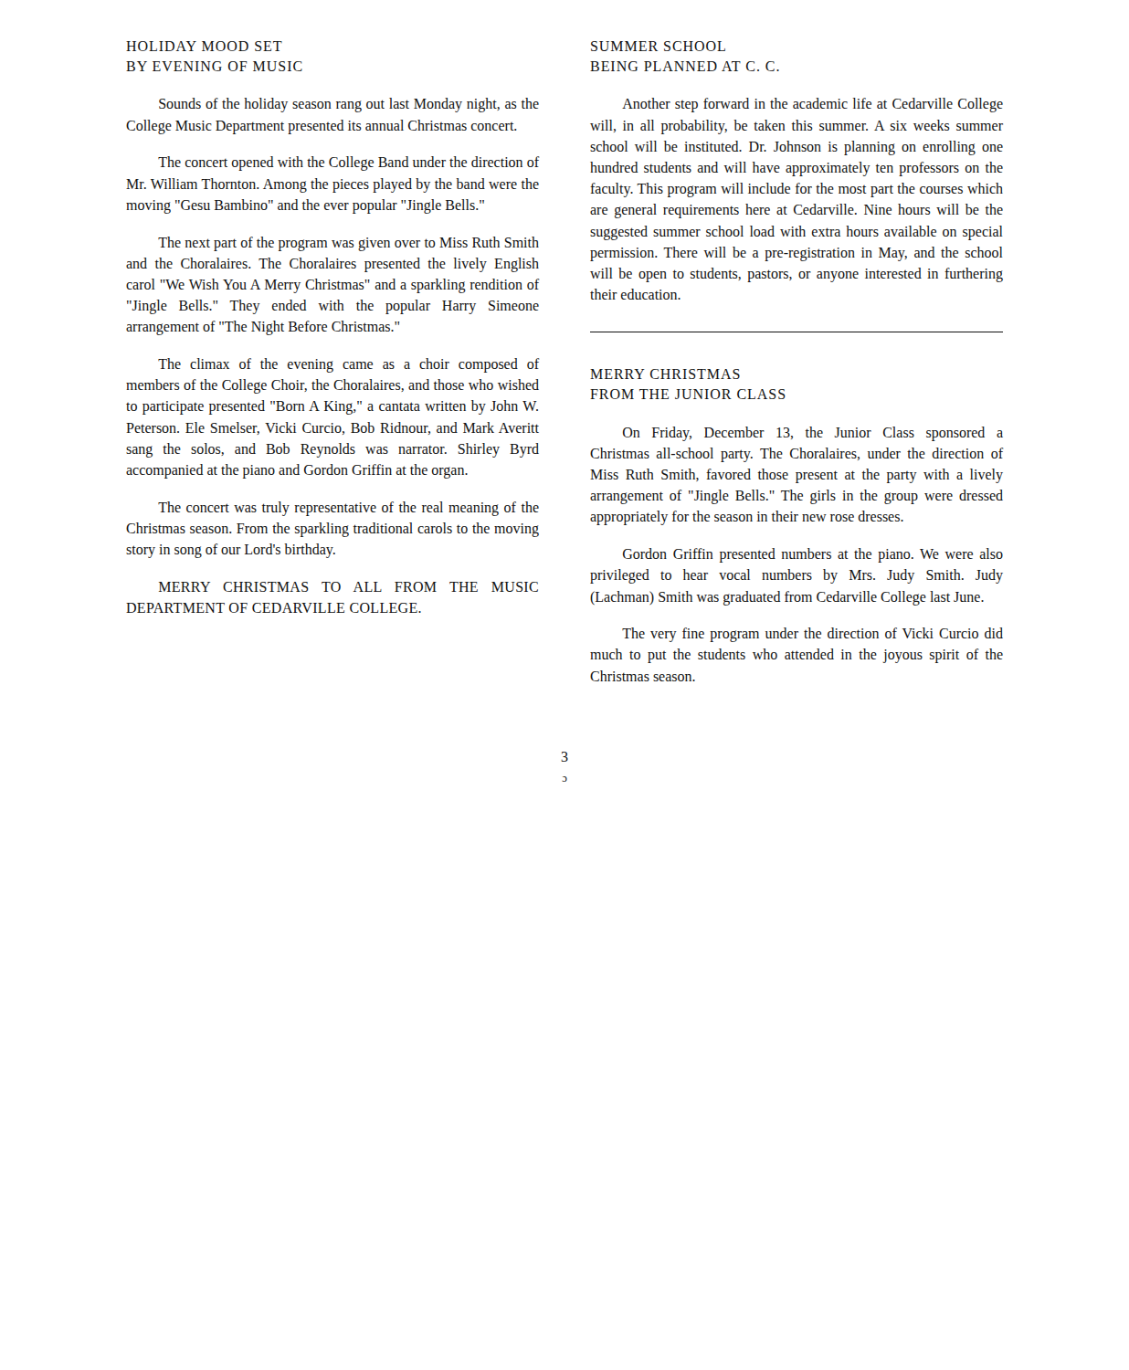Holiday Mood Set
By Evening of Music
Sounds of the holiday season rang out last Monday night, as the College Music Department presented its annual Christmas concert.
The concert opened with the College Band under the direction of Mr. William Thornton. Among the pieces played by the band were the moving "Gesu Bambino" and the ever popular "Jingle Bells."
The next part of the program was given over to Miss Ruth Smith and the Choralaires. The Choralaires presented the lively English carol "We Wish You A Merry Christmas" and a sparkling rendition of "Jingle Bells." They ended with the popular Harry Simeone arrangement of "The Night Before Christmas."
The climax of the evening came as a choir composed of members of the College Choir, the Choralaires, and those who wished to participate presented "Born A King," a cantata written by John W. Peterson. Ele Smelser, Vicki Curcio, Bob Ridnour, and Mark Averitt sang the solos, and Bob Reynolds was narrator. Shirley Byrd accompanied at the piano and Gordon Griffin at the organ.
The concert was truly representative of the real meaning of the Christmas season. From the sparkling traditional carols to the moving story in song of our Lord's birthday.
Merry Christmas to all from the Music Department of Cedarville College.
Summer School
Being Planned at C. C.
Another step forward in the academic life at Cedarville College will, in all probability, be taken this summer. A six weeks summer school will be instituted. Dr. Johnson is planning on enrolling one hundred students and will have approximately ten professors on the faculty. This program will include for the most part the courses which are general requirements here at Cedarville. Nine hours will be the suggested summer school load with extra hours available on special permission. There will be a pre-registration in May, and the school will be open to students, pastors, or anyone interested in furthering their education.
Merry Christmas
From the Junior Class
On Friday, December 13, the Junior Class sponsored a Christmas all-school party. The Choralaires, under the direction of Miss Ruth Smith, favored those present at the party with a lively arrangement of "Jingle Bells." The girls in the group were dressed appropriately for the season in their new rose dresses.
Gordon Griffin presented numbers at the piano. We were also privileged to hear vocal numbers by Mrs. Judy Smith. Judy (Lachman) Smith was graduated from Cedarville College last June.
The very fine program under the direction of Vicki Curcio did much to put the students who attended in the joyous spirit of the Christmas season.
3 ɔ